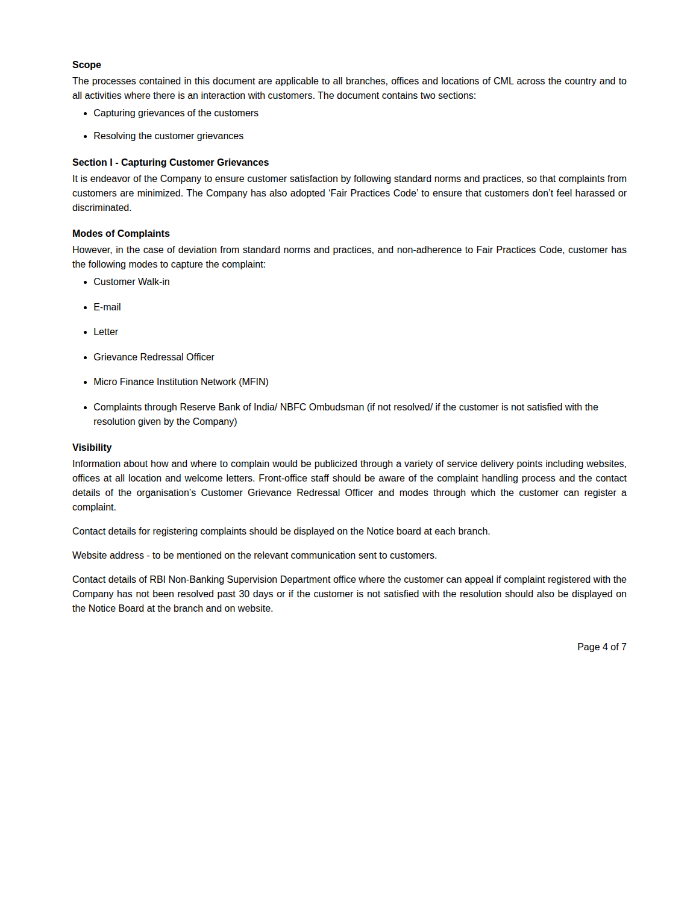Scope
The processes contained in this document are applicable to all branches, offices and locations of CML across the country and to all activities where there is an interaction with customers. The document contains two sections:
Capturing grievances of the customers
Resolving the customer grievances
Section I - Capturing Customer Grievances
It is endeavor of the Company to ensure customer satisfaction by following standard norms and practices, so that complaints from customers are minimized. The Company has also adopted ‘Fair Practices Code’ to ensure that customers don’t feel harassed or discriminated.
Modes of Complaints
However, in the case of deviation from standard norms and practices, and non-adherence to Fair Practices Code, customer has the following modes to capture the complaint:
Customer Walk-in
E-mail
Letter
Grievance Redressal Officer
Micro Finance Institution Network (MFIN)
Complaints through Reserve Bank of India/ NBFC Ombudsman (if not resolved/ if the customer is not satisfied with the resolution given by the Company)
Visibility
Information about how and where to complain would be publicized through a variety of service delivery points including websites, offices at all location and welcome letters. Front-office staff should be aware of the complaint handling process and the contact details of the organisation’s Customer Grievance Redressal Officer and modes through which the customer can register a complaint.
Contact details for registering complaints should be displayed on the Notice board at each branch.
Website address - to be mentioned on the relevant communication sent to customers.
Contact details of RBI Non-Banking Supervision Department office where the customer can appeal if complaint registered with the Company has not been resolved past 30 days or if the customer is not satisfied with the resolution should also be displayed on the Notice Board at the branch and on website.
Page 4 of 7